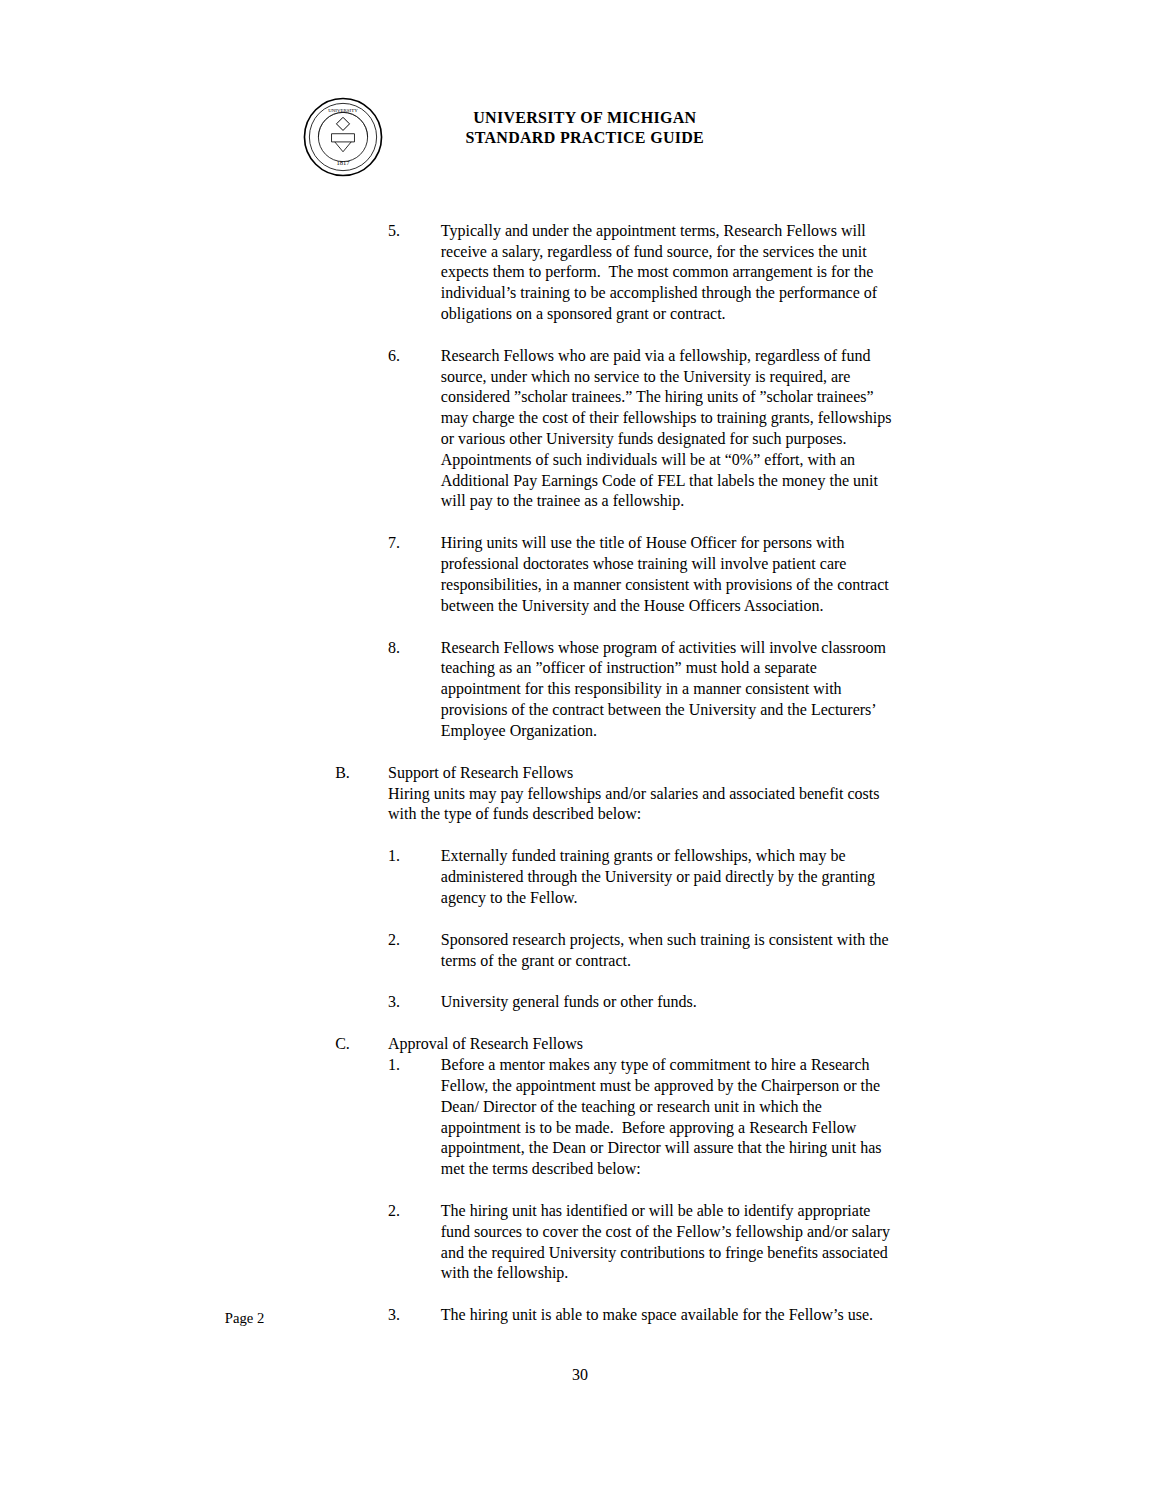1817 UNIVERSITY
UNIVERSITY OF MICHIGAN
STANDARD PRACTICE GUIDE
5.
Typically and under the appointment terms, Research Fellows will receive a salary, regardless of fund source, for the services the unit expects them to perform. The most common arrangement is for the individual’s training to be accomplished through the performance of obligations on a sponsored grant or contract.
6.
Research Fellows who are paid via a fellowship, regardless of fund source, under which no service to the University is required, are considered ”scholar trainees.” The hiring units of ”scholar trainees” may charge the cost of their fellowships to training grants, fellowships or various other University funds designated for such purposes. Appointments of such individuals will be at “0%” effort, with an Additional Pay Earnings Code of FEL that labels the money the unit will pay to the trainee as a fellowship.
7.
Hiring units will use the title of House Officer for persons with professional doctorates whose training will involve patient care responsibilities, in a manner consistent with provisions of the contract between the University and the House Officers Association.
8.
Research Fellows whose program of activities will involve classroom teaching as an ”officer of instruction” must hold a separate appointment for this responsibility in a manner consistent with provisions of the contract between the University and the Lecturers’ Employee Organization.
B.
Support of Research Fellows
Hiring units may pay fellowships and/or salaries and associated benefit costs with the type of funds described below:
1.
Externally funded training grants or fellowships, which may be administered through the University or paid directly by the granting agency to the Fellow.
2.
Sponsored research projects, when such training is consistent with the terms of the grant or contract.
3.
University general funds or other funds.
C.
Approval of Research Fellows
1.
Before a mentor makes any type of commitment to hire a Research Fellow, the appointment must be approved by the Chairperson or the Dean/ Director of the teaching or research unit in which the appointment is to be made. Before approving a Research Fellow appointment, the Dean or Director will assure that the hiring unit has met the terms described below:
2.
The hiring unit has identified or will be able to identify appropriate fund sources to cover the cost of the Fellow’s fellowship and/or salary and the required University contributions to fringe benefits associated with the fellowship.
3.
The hiring unit is able to make space available for the Fellow’s use.
Page 2
30